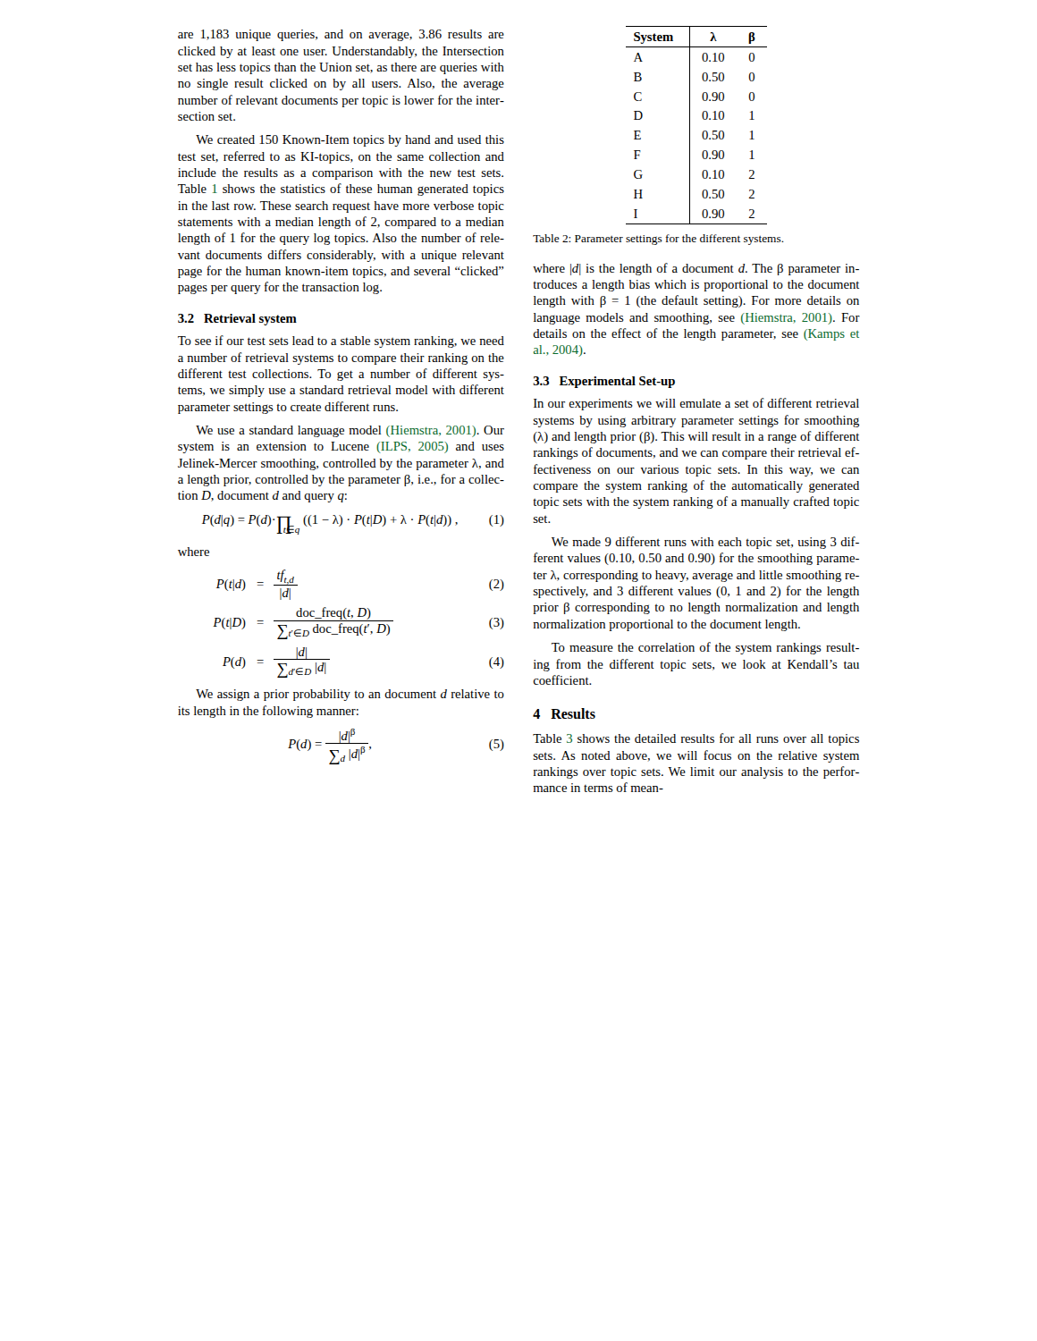are 1,183 unique queries, and on average, 3.86 results are clicked by at least one user. Understandably, the Intersection set has less topics than the Union set, as there are queries with no single result clicked on by all users. Also, the average number of relevant documents per topic is lower for the intersection set.
We created 150 Known-Item topics by hand and used this test set, referred to as KI-topics, on the same collection and include the results as a comparison with the new test sets. Table 1 shows the statistics of these human generated topics in the last row. These search request have more verbose topic statements with a median length of 2, compared to a median length of 1 for the query log topics. Also the number of relevant documents differs considerably, with a unique relevant page for the human known-item topics, and several “clicked” pages per query for the transaction log.
3.2 Retrieval system
To see if our test sets lead to a stable system ranking, we need a number of retrieval systems to compare their ranking on the different test collections. To get a number of different systems, we simply use a standard retrieval model with different parameter settings to create different runs.
We use a standard language model (Hiemstra, 2001). Our system is an extension to Lucene (ILPS, 2005) and uses Jelinek-Mercer smoothing, controlled by the parameter λ, and a length prior, controlled by the parameter β, i.e., for a collection D, document d and query q:
P(d|q) = P(d)·∏t∈q ((1 − λ) · P(t|D) + λ · P(t|d)) ,
(1)
where
P(t|d)
=
tft,d|d|
(2)
P(t|D)
=
doc_freq(t, D)∑t′∈D doc_freq(t′, D)
(3)
P(d)
=
|d|∑d′∈D |d|
(4)
We assign a prior probability to an document d relative to its length in the following manner:
P(d) = |d|β∑d |d|β,
(5)
| System | λ | β |
| --- | --- | --- |
| A | 0.10 | 0 |
| B | 0.50 | 0 |
| C | 0.90 | 0 |
| D | 0.10 | 1 |
| E | 0.50 | 1 |
| F | 0.90 | 1 |
| G | 0.10 | 2 |
| H | 0.50 | 2 |
| I | 0.90 | 2 |
Table 2: Parameter settings for the different systems.
where |d| is the length of a document d. The β parameter introduces a length bias which is proportional to the document length with β = 1 (the default setting). For more details on language models and smoothing, see (Hiemstra, 2001). For details on the effect of the length parameter, see (Kamps et al., 2004).
3.3 Experimental Set-up
In our experiments we will emulate a set of different retrieval systems by using arbitrary parameter settings for smoothing (λ) and length prior (β). This will result in a range of different rankings of documents, and we can compare their retrieval effectiveness on our various topic sets. In this way, we can compare the system ranking of the automatically generated topic sets with the system ranking of a manually crafted topic set.
We made 9 different runs with each topic set, using 3 different values (0.10, 0.50 and 0.90) for the smoothing parameter λ, corresponding to heavy, average and little smoothing respectively, and 3 different values (0, 1 and 2) for the length prior β corresponding to no length normalization and length normalization proportional to the document length.
To measure the correlation of the system rankings resulting from the different topic sets, we look at Kendall’s tau coefficient.
4 Results
Table 3 shows the detailed results for all runs over all topics sets. As noted above, we will focus on the relative system rankings over topic sets. We limit our analysis to the performance in terms of mean-